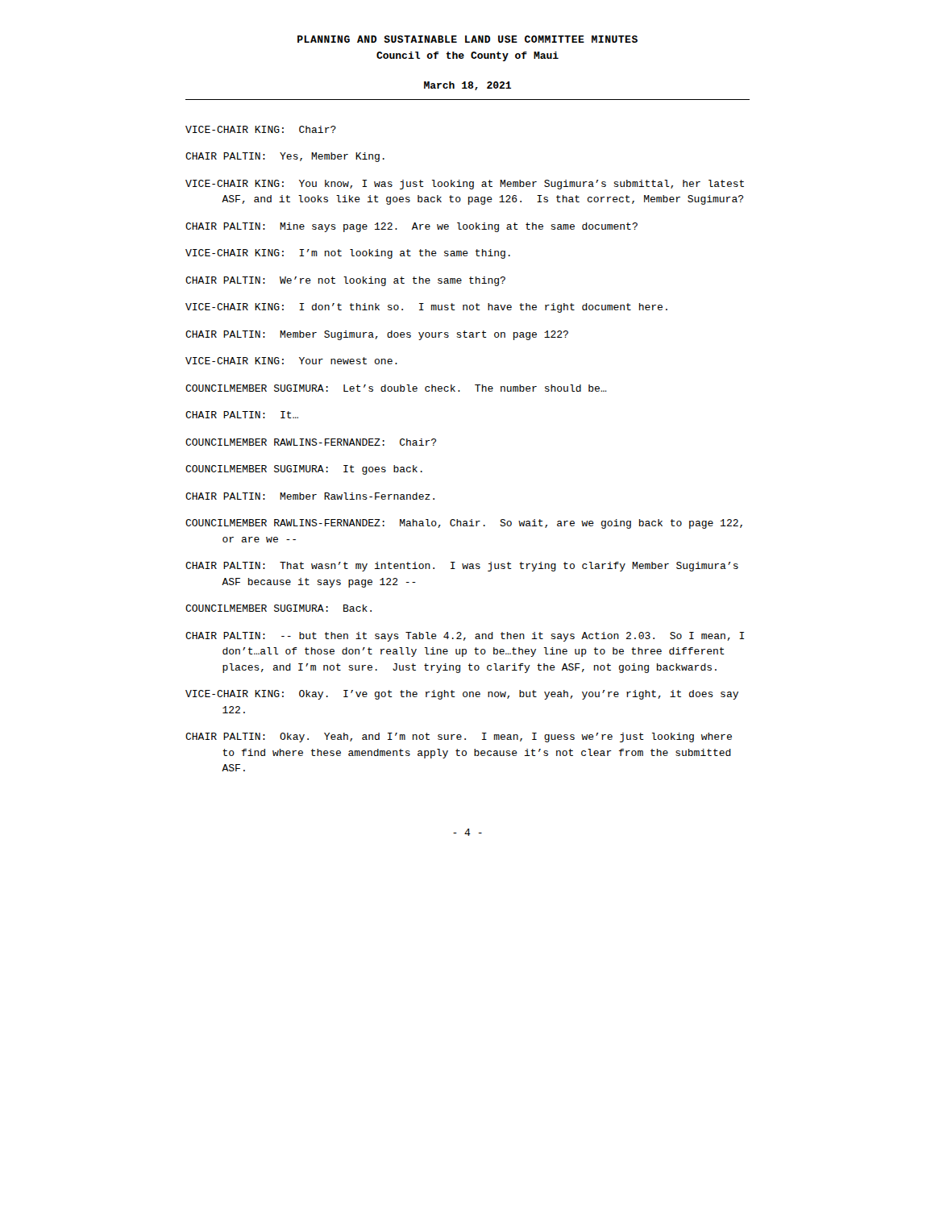PLANNING AND SUSTAINABLE LAND USE COMMITTEE MINUTES
Council of the County of Maui
March 18, 2021
VICE-CHAIR KING: Chair?
CHAIR PALTIN: Yes, Member King.
VICE-CHAIR KING: You know, I was just looking at Member Sugimura’s submittal, her latest ASF, and it looks like it goes back to page 126. Is that correct, Member Sugimura?
CHAIR PALTIN: Mine says page 122. Are we looking at the same document?
VICE-CHAIR KING: I’m not looking at the same thing.
CHAIR PALTIN: We’re not looking at the same thing?
VICE-CHAIR KING: I don’t think so. I must not have the right document here.
CHAIR PALTIN: Member Sugimura, does yours start on page 122?
VICE-CHAIR KING: Your newest one.
COUNCILMEMBER SUGIMURA: Let’s double check. The number should be…
CHAIR PALTIN: It…
COUNCILMEMBER RAWLINS-FERNANDEZ: Chair?
COUNCILMEMBER SUGIMURA: It goes back.
CHAIR PALTIN: Member Rawlins-Fernandez.
COUNCILMEMBER RAWLINS-FERNANDEZ: Mahalo, Chair. So wait, are we going back to page 122, or are we --
CHAIR PALTIN: That wasn’t my intention. I was just trying to clarify Member Sugimura’s ASF because it says page 122 --
COUNCILMEMBER SUGIMURA: Back.
CHAIR PALTIN: -- but then it says Table 4.2, and then it says Action 2.03. So I mean, I don’t…all of those don’t really line up to be…they line up to be three different places, and I’m not sure. Just trying to clarify the ASF, not going backwards.
VICE-CHAIR KING: Okay. I’ve got the right one now, but yeah, you’re right, it does say 122.
CHAIR PALTIN: Okay. Yeah, and I’m not sure. I mean, I guess we’re just looking where to find where these amendments apply to because it’s not clear from the submitted ASF.
- 4 -